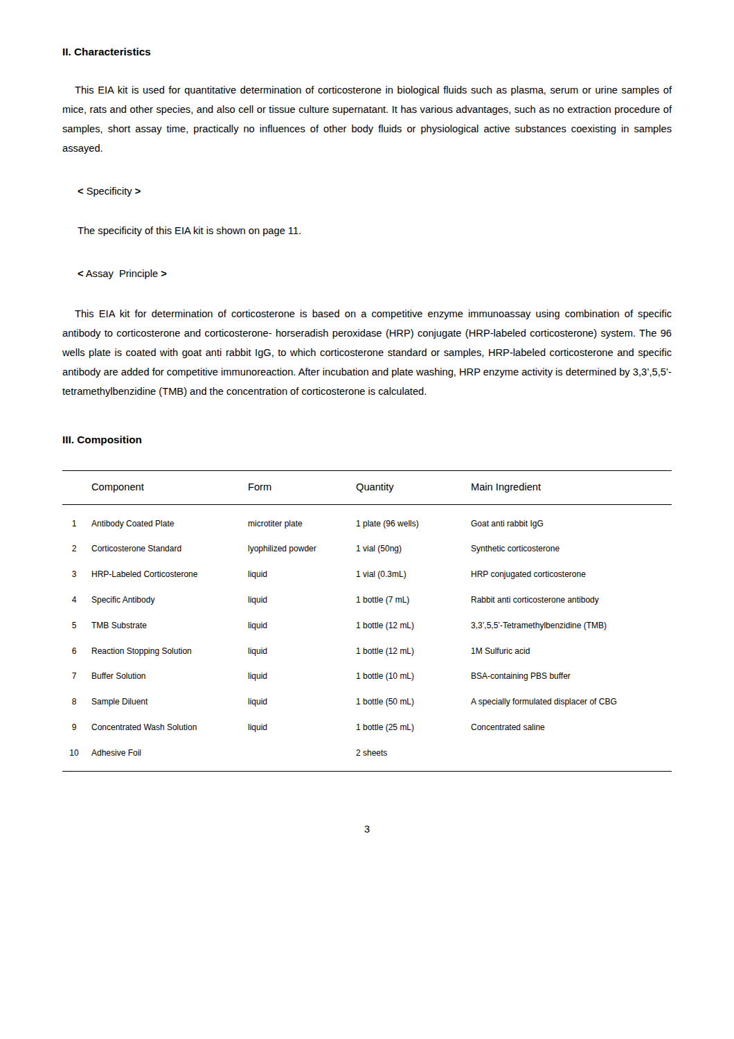II. Characteristics
This EIA kit is used for quantitative determination of corticosterone in biological fluids such as plasma, serum or urine samples of mice, rats and other species, and also cell or tissue culture supernatant. It has various advantages, such as no extraction procedure of samples, short assay time, practically no influences of other body fluids or physiological active substances coexisting in samples assayed.
< Specificity >
The specificity of this EIA kit is shown on page 11.
< Assay Principle >
This EIA kit for determination of corticosterone is based on a competitive enzyme immunoassay using combination of specific antibody to corticosterone and corticosterone- horseradish peroxidase (HRP) conjugate (HRP-labeled corticosterone) system. The 96 wells plate is coated with goat anti rabbit IgG, to which corticosterone standard or samples, HRP-labeled corticosterone and specific antibody are added for competitive immunoreaction. After incubation and plate washing, HRP enzyme activity is determined by 3,3’,5,5’- tetramethylbenzidine (TMB) and the concentration of corticosterone is calculated.
III. Composition
| | Component | Form | Quantity | Main Ingredient |
| --- | --- | --- | --- | --- |
| 1 | Antibody Coated Plate | microtiter plate | 1 plate (96 wells) | Goat anti rabbit IgG |
| 2 | Corticosterone Standard | lyophilized powder | 1 vial (50ng) | Synthetic corticosterone |
| 3 | HRP-Labeled Corticosterone | liquid | 1 vial (0.3mL) | HRP conjugated corticosterone |
| 4 | Specific Antibody | liquid | 1 bottle (7 mL) | Rabbit anti corticosterone antibody |
| 5 | TMB Substrate | liquid | 1 bottle (12 mL) | 3,3’,5,5’-Tetramethylbenzidine (TMB) |
| 6 | Reaction Stopping Solution | liquid | 1 bottle (12 mL) | 1M Sulfuric acid |
| 7 | Buffer Solution | liquid | 1 bottle (10 mL) | BSA-containing PBS buffer |
| 8 | Sample Diluent | liquid | 1 bottle (50 mL) | A specially formulated displacer of CBG |
| 9 | Concentrated Wash Solution | liquid | 1 bottle (25 mL) | Concentrated saline |
| 10 | Adhesive Foil | | 2 sheets | |
3